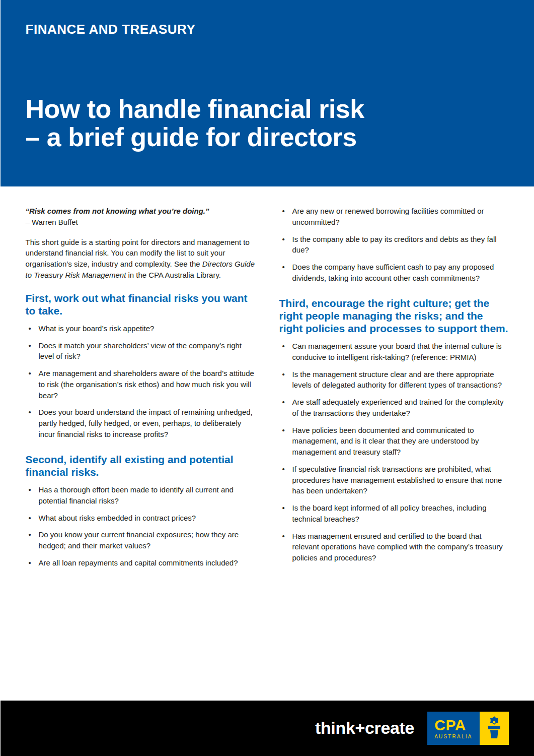Finance and Treasury
How to handle financial risk
– a brief guide for directors
“Risk comes from not knowing what you’re doing.”
– Warren Buffet
This short guide is a starting point for directors and management to understand financial risk. You can modify the list to suit your organisation’s size, industry and complexity. See the Directors Guide to Treasury Risk Management in the CPA Australia Library.
First, work out what financial risks you want to take.
What is your board’s risk appetite?
Does it match your shareholders’ view of the company’s right level of risk?
Are management and shareholders aware of the board’s attitude to risk (the organisation’s risk ethos) and how much risk you will bear?
Does your board understand the impact of remaining unhedged, partly hedged, fully hedged, or even, perhaps, to deliberately incur financial risks to increase profits?
Second, identify all existing and potential financial risks.
Has a thorough effort been made to identify all current and potential financial risks?
What about risks embedded in contract prices?
Do you know your current financial exposures; how they are hedged; and their market values?
Are all loan repayments and capital commitments included?
Are any new or renewed borrowing facilities committed or uncommitted?
Is the company able to pay its creditors and debts as they fall due?
Does the company have sufficient cash to pay any proposed dividends, taking into account other cash commitments?
Third, encourage the right culture; get the right people managing the risks; and the right policies and processes to support them.
Can management assure your board that the internal culture is conducive to intelligent risk-taking? (reference: PRMIA)
Is the management structure clear and are there appropriate levels of delegated authority for different types of transactions?
Are staff adequately experienced and trained for the complexity of the transactions they undertake?
Have policies been documented and communicated to management, and is it clear that they are understood by management and treasury staff?
If speculative financial risk transactions are prohibited, what procedures have management established to ensure that none has been undertaken?
Is the board kept informed of all policy breaches, including technical breaches?
Has management ensured and certified to the board that relevant operations have complied with the company’s treasury policies and procedures?
think+create
CPA AUSTRALIA